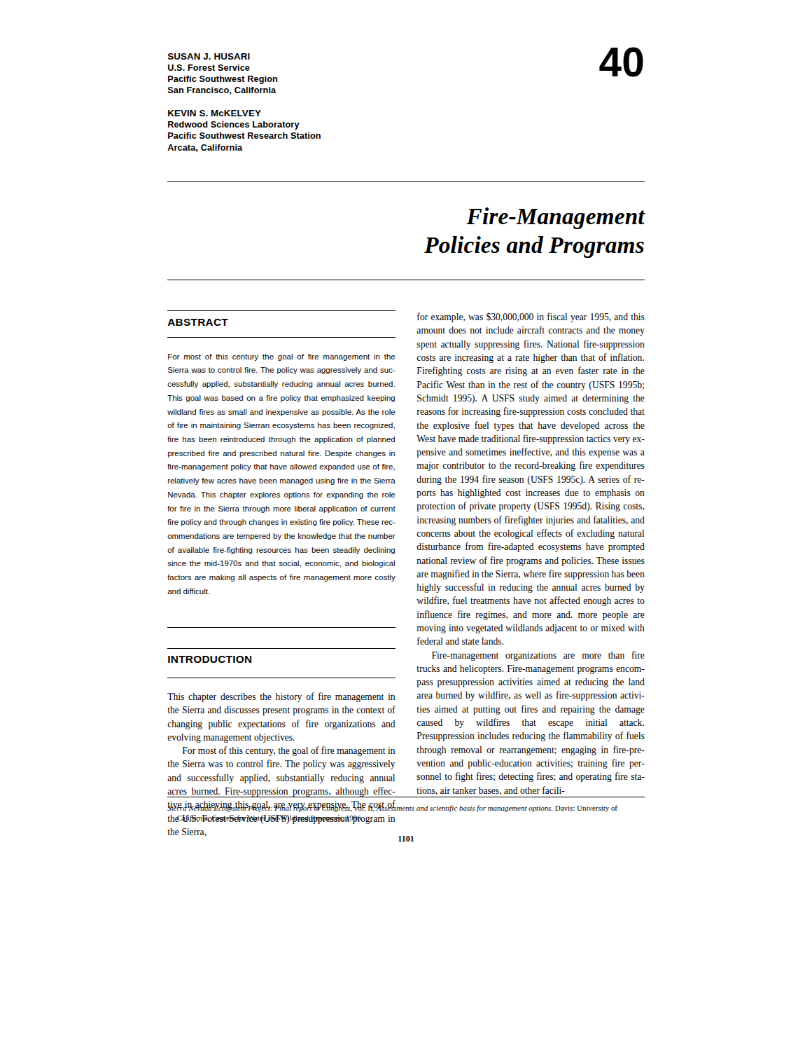40
SUSAN J. HUSARI
U.S. Forest Service
Pacific Southwest Region
San Francisco, California
KEVIN S. McKELVEY
Redwood Sciences Laboratory
Pacific Southwest Research Station
Arcata, California
Fire-Management
Policies and Programs
ABSTRACT
For most of this century the goal of fire management in the Sierra was to control fire. The policy was aggressively and successfully applied, substantially reducing annual acres burned. This goal was based on a fire policy that emphasized keeping wildland fires as small and inexpensive as possible. As the role of fire in maintaining Sierran ecosystems has been recognized, fire has been reintroduced through the application of planned prescribed fire and prescribed natural fire. Despite changes in fire-management policy that have allowed expanded use of fire, relatively few acres have been managed using fire in the Sierra Nevada. This chapter explores options for expanding the role for fire in the Sierra through more liberal application of current fire policy and through changes in existing fire policy. These recommendations are tempered by the knowledge that the number of available fire-fighting resources has been steadily declining since the mid-1970s and that social, economic, and biological factors are making all aspects of fire management more costly and difficult.
INTRODUCTION
This chapter describes the history of fire management in the Sierra and discusses present programs in the context of changing public expectations of fire organizations and evolving management objectives.
For most of this century, the goal of fire management in the Sierra was to control fire. The policy was aggressively and successfully applied, substantially reducing annual acres burned. Fire-suppression programs, although effective in achieving this goal, are very expensive. The cost of the U.S. Forest Service (USFS) presuppression program in the Sierra,
for example, was $30,000,000 in fiscal year 1995, and this amount does not include aircraft contracts and the money spent actually suppressing fires. National fire-suppression costs are increasing at a rate higher than that of inflation. Firefighting costs are rising at an even faster rate in the Pacific West than in the rest of the country (USFS 1995b; Schmidt 1995). A USFS study aimed at determining the reasons for increasing fire-suppression costs concluded that the explosive fuel types that have developed across the West have made traditional fire-suppression tactics very expensive and sometimes ineffective, and this expense was a major contributor to the record-breaking fire expenditures during the 1994 fire season (USFS 1995c). A series of reports has highlighted cost increases due to emphasis on protection of private property (USFS 1995d). Rising costs, increasing numbers of firefighter injuries and fatalities, and concerns about the ecological effects of excluding natural disturbance from fire-adapted ecosystems have prompted national review of fire programs and policies. These issues are magnified in the Sierra, where fire suppression has been highly successful in reducing the annual acres burned by wildfire, fuel treatments have not affected enough acres to influence fire regimes, and more and. more people are moving into vegetated wildlands adjacent to or mixed with federal and state lands.
Fire-management organizations are more than fire trucks and helicopters. Fire-management programs encompass presuppression activities aimed at reducing the land area burned by wildfire, as well as fire-suppression activities aimed at putting out fires and repairing the damage caused by wildfires that escape initial attack. Presuppression includes reducing the flammability of fuels through removal or rearrangement; engaging in fire-prevention and public-education activities; training fire personnel to fight fires; detecting fires; and operating fire stations, air tanker bases, and other facili-
Sierra Nevada Ecosystem Project: Final report to Congress, vol. II, Assessments and scientific basis for management options. Davis: University of California, Centers for Water and Wildland Resources, 1996.
1101